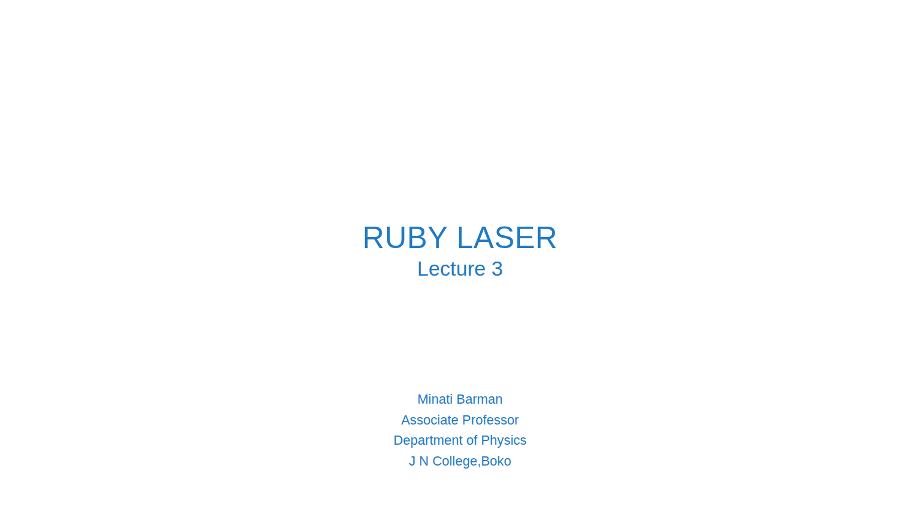RUBY LASER
Lecture 3
Minati Barman
Associate Professor
Department of Physics
J N College,Boko